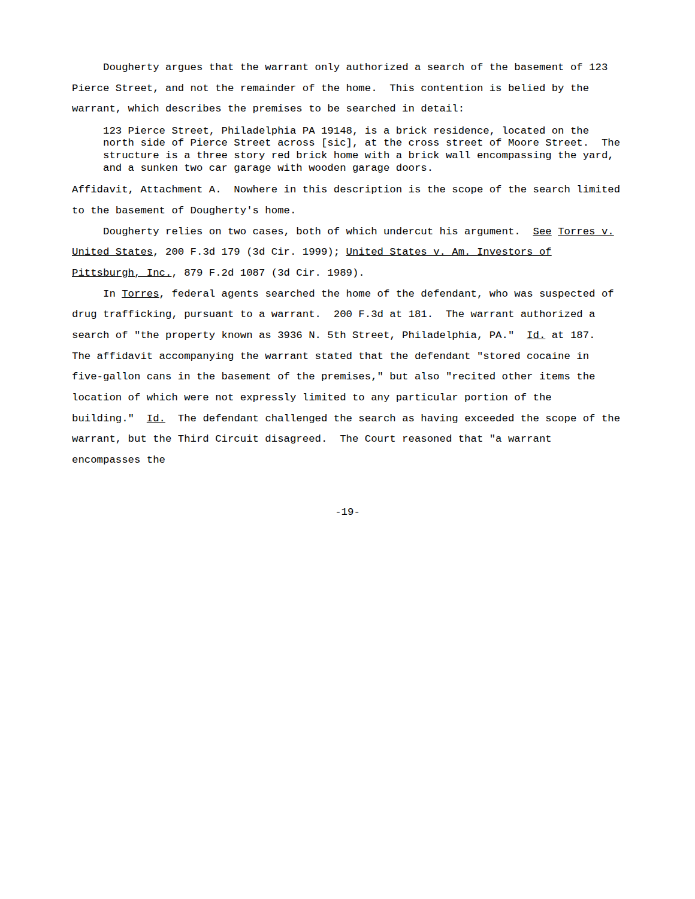Dougherty argues that the warrant only authorized a search of the basement of 123 Pierce Street, and not the remainder of the home. This contention is belied by the warrant, which describes the premises to be searched in detail:
123 Pierce Street, Philadelphia PA 19148, is a brick residence, located on the north side of Pierce Street across [sic], at the cross street of Moore Street. The structure is a three story red brick home with a brick wall encompassing the yard, and a sunken two car garage with wooden garage doors.
Affidavit, Attachment A. Nowhere in this description is the scope of the search limited to the basement of Dougherty's home.
Dougherty relies on two cases, both of which undercut his argument. See Torres v. United States, 200 F.3d 179 (3d Cir. 1999); United States v. Am. Investors of Pittsburgh, Inc., 879 F.2d 1087 (3d Cir. 1989).
In Torres, federal agents searched the home of the defendant, who was suspected of drug trafficking, pursuant to a warrant. 200 F.3d at 181. The warrant authorized a search of "the property known as 3936 N. 5th Street, Philadelphia, PA." Id. at 187. The affidavit accompanying the warrant stated that the defendant "stored cocaine in five-gallon cans in the basement of the premises," but also "recited other items the location of which were not expressly limited to any particular portion of the building." Id. The defendant challenged the search as having exceeded the scope of the warrant, but the Third Circuit disagreed. The Court reasoned that "a warrant encompasses the
-19-